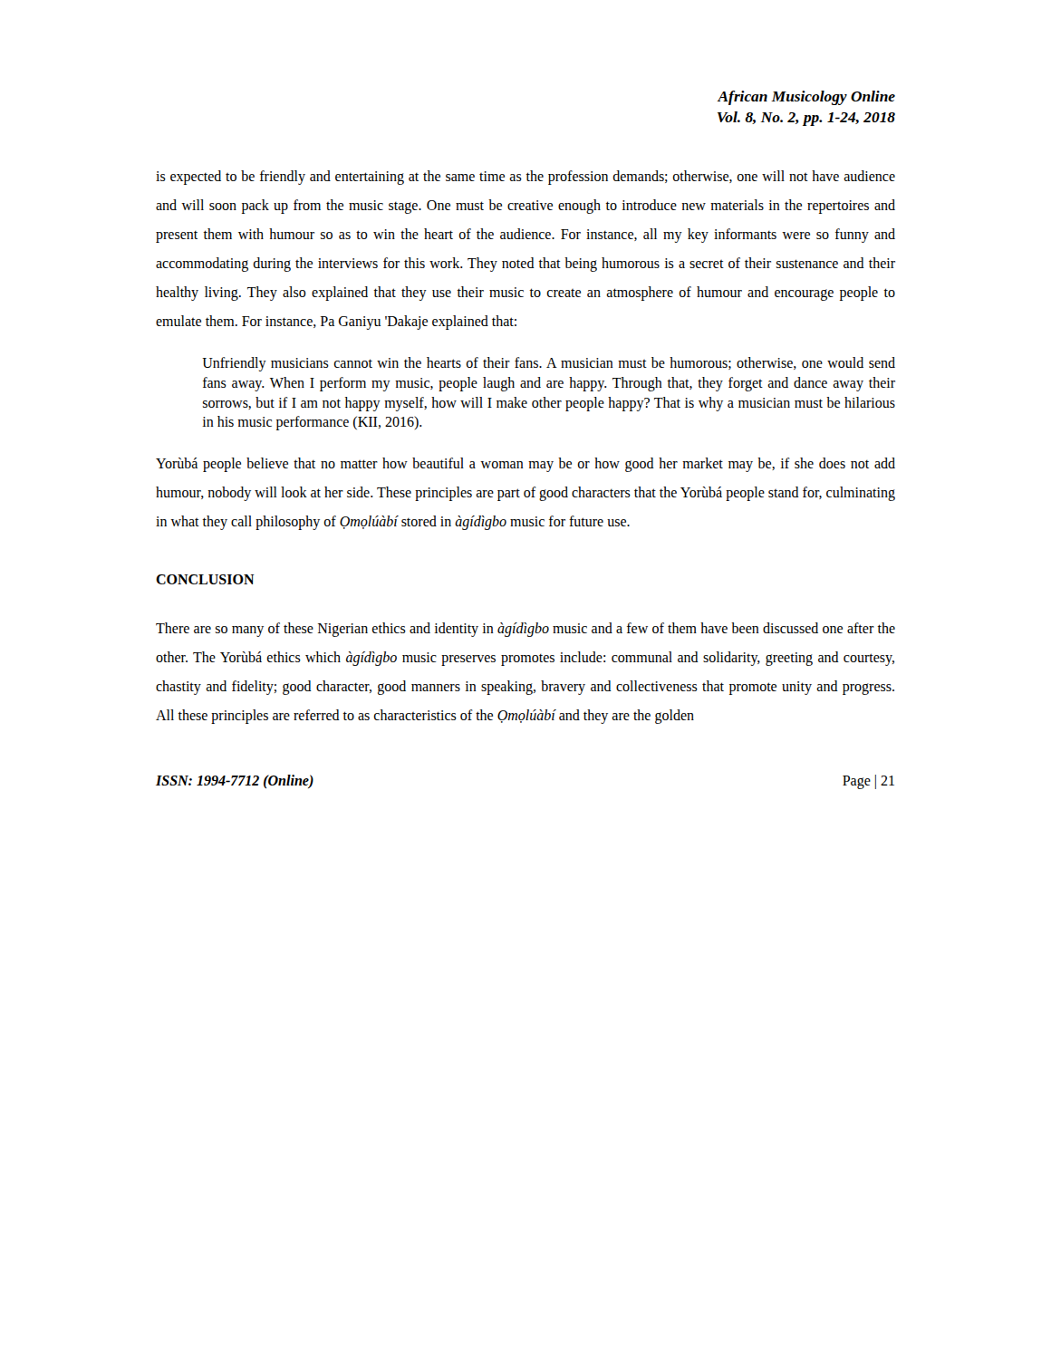African Musicology Online Vol. 8, No. 2, pp. 1-24, 2018
is expected to be friendly and entertaining at the same time as the profession demands; otherwise, one will not have audience and will soon pack up from the music stage. One must be creative enough to introduce new materials in the repertoires and present them with humour so as to win the heart of the audience. For instance, all my key informants were so funny and accommodating during the interviews for this work. They noted that being humorous is a secret of their sustenance and their healthy living. They also explained that they use their music to create an atmosphere of humour and encourage people to emulate them. For instance, Pa Ganiyu 'Dakaje explained that:
Unfriendly musicians cannot win the hearts of their fans. A musician must be humorous; otherwise, one would send fans away. When I perform my music, people laugh and are happy. Through that, they forget and dance away their sorrows, but if I am not happy myself, how will I make other people happy? That is why a musician must be hilarious in his music performance (KII, 2016).
Yorùbá people believe that no matter how beautiful a woman may be or how good her market may be, if she does not add humour, nobody will look at her side. These principles are part of good characters that the Yorùbá people stand for, culminating in what they call philosophy of Ọmọlúàbí stored in àgídìgbo music for future use.
Conclusion
There are so many of these Nigerian ethics and identity in àgídìgbo music and a few of them have been discussed one after the other. The Yorùbá ethics which àgídìgbo music preserves promotes include: communal and solidarity, greeting and courtesy, chastity and fidelity; good character, good manners in speaking, bravery and collectiveness that promote unity and progress. All these principles are referred to as characteristics of the Ọmọlúàbí and they are the golden
ISSN: 1994-7712 (Online) Page | 21